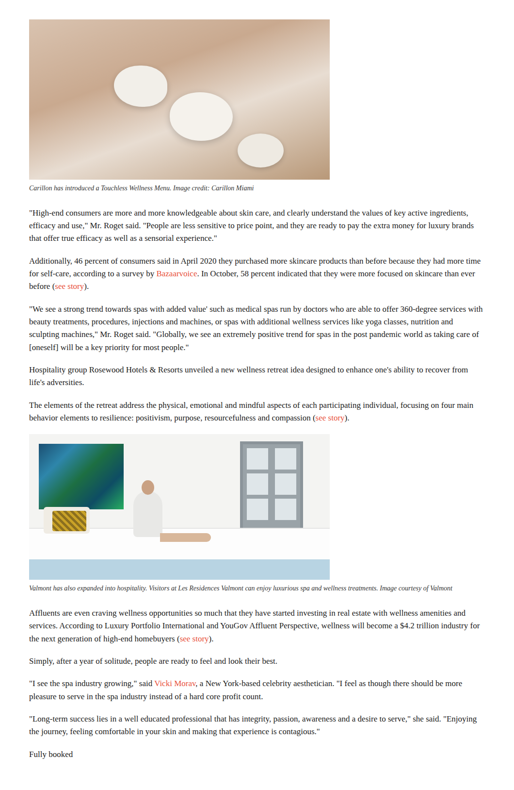Carillon has introduced a Touchless Wellness Menu. Image credit: Carillon Miami
"High-end consumers are more and more knowledgeable about skin care, and clearly understand the values of key active ingredients, efficacy and use," Mr. Roget said. "People are less sensitive to price point, and they are ready to pay the extra money for luxury brands that offer true efficacy as well as a sensorial experience."
Additionally, 46 percent of consumers said in April 2020 they purchased more skincare products than before because they had more time for self-care, according to a survey by Bazaarvoice. In October, 58 percent indicated that they were more focused on skincare than ever before (see story).
"We see a strong trend towards spas with added value' such as medical spas run by doctors who are able to offer 360-degree services with beauty treatments, procedures, injections and machines, or spas with additional wellness services like yoga classes, nutrition and sculpting machines," Mr. Roget said. "Globally, we see an extremely positive trend for spas in the post pandemic world as taking care of [oneself] will be a key priority for most people."
Hospitality group Rosewood Hotels & Resorts unveiled a new wellness retreat idea designed to enhance one's ability to recover from life's adversities.
The elements of the retreat address the physical, emotional and mindful aspects of each participating individual, focusing on four main behavior elements to resilience: positivism, purpose, resourcefulness and compassion (see story).
Valmont has also expanded into hospitality. Visitors at Les Residences Valmont can enjoy luxurious spa and wellness treatments. Image courtesy of Valmont
Affluents are even craving wellness opportunities so much that they have started investing in real estate with wellness amenities and services. According to Luxury Portfolio International and YouGov Affluent Perspective, wellness will become a $4.2 trillion industry for the next generation of high-end homebuyers (see story).
Simply, after a year of solitude, people are ready to feel and look their best.
"I see the spa industry growing," said Vicki Morav, a New York-based celebrity aesthetician. "I feel as though there should be more pleasure to serve in the spa industry instead of a hard core profit count.
"Long-term success lies in a well educated professional that has integrity, passion, awareness and a desire to serve," she said. "Enjoying the journey, feeling comfortable in your skin and making that experience is contagious."
Fully booked